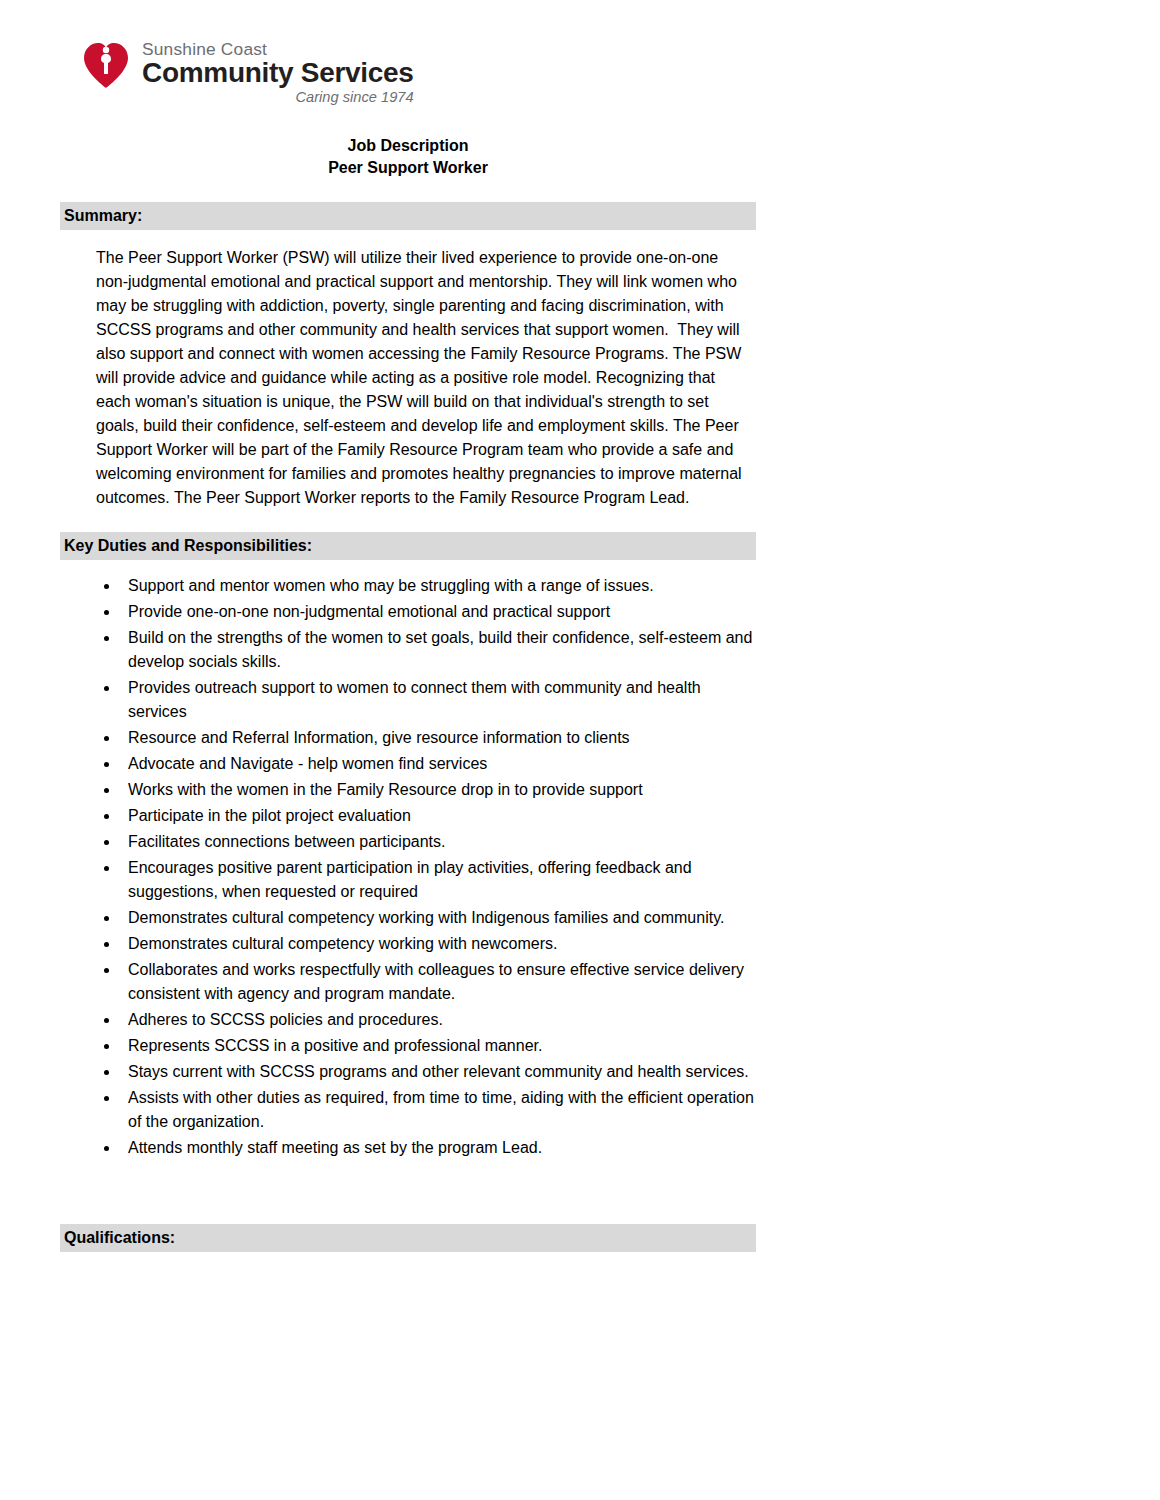Sunshine Coast
Community Services
Caring since 1974
Job Description
Peer Support Worker
Summary:
The Peer Support Worker (PSW) will utilize their lived experience to provide one-on-one non-judgmental emotional and practical support and mentorship. They will link women who may be struggling with addiction, poverty, single parenting and facing discrimination, with SCCSS programs and other community and health services that support women. They will also support and connect with women accessing the Family Resource Programs. The PSW will provide advice and guidance while acting as a positive role model. Recognizing that each woman's situation is unique, the PSW will build on that individual's strength to set goals, build their confidence, self-esteem and develop life and employment skills. The Peer Support Worker will be part of the Family Resource Program team who provide a safe and welcoming environment for families and promotes healthy pregnancies to improve maternal outcomes. The Peer Support Worker reports to the Family Resource Program Lead.
Key Duties and Responsibilities:
Support and mentor women who may be struggling with a range of issues.
Provide one-on-one non-judgmental emotional and practical support
Build on the strengths of the women to set goals, build their confidence, self-esteem and develop socials skills.
Provides outreach support to women to connect them with community and health services
Resource and Referral Information, give resource information to clients
Advocate and Navigate - help women find services
Works with the women in the Family Resource drop in to provide support
Participate in the pilot project evaluation
Facilitates connections between participants.
Encourages positive parent participation in play activities, offering feedback and suggestions, when requested or required
Demonstrates cultural competency working with Indigenous families and community.
Demonstrates cultural competency working with newcomers.
Collaborates and works respectfully with colleagues to ensure effective service delivery consistent with agency and program mandate.
Adheres to SCCSS policies and procedures.
Represents SCCSS in a positive and professional manner.
Stays current with SCCSS programs and other relevant community and health services.
Assists with other duties as required, from time to time, aiding with the efficient operation of the organization.
Attends monthly staff meeting as set by the program Lead.
Qualifications: